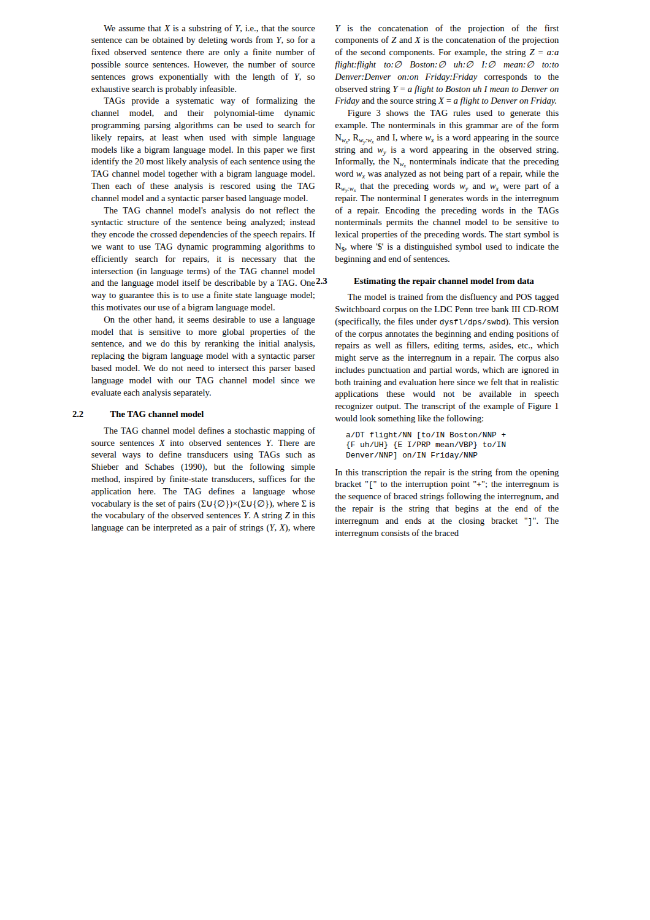We assume that X is a substring of Y, i.e., that the source sentence can be obtained by deleting words from Y, so for a fixed observed sentence there are only a finite number of possible source sentences. However, the number of source sentences grows exponentially with the length of Y, so exhaustive search is probably infeasible.
TAGs provide a systematic way of formalizing the channel model, and their polynomial-time dynamic programming parsing algorithms can be used to search for likely repairs, at least when used with simple language models like a bigram language model. In this paper we first identify the 20 most likely analysis of each sentence using the TAG channel model together with a bigram language model. Then each of these analysis is rescored using the TAG channel model and a syntactic parser based language model.
The TAG channel model's analysis do not reflect the syntactic structure of the sentence being analyzed; instead they encode the crossed dependencies of the speech repairs. If we want to use TAG dynamic programming algorithms to efficiently search for repairs, it is necessary that the intersection (in language terms) of the TAG channel model and the language model itself be describable by a TAG. One way to guarantee this is to use a finite state language model; this motivates our use of a bigram language model.
On the other hand, it seems desirable to use a language model that is sensitive to more global properties of the sentence, and we do this by reranking the initial analysis, replacing the bigram language model with a syntactic parser based model. We do not need to intersect this parser based language model with our TAG channel model since we evaluate each analysis separately.
2.2 The TAG channel model
The TAG channel model defines a stochastic mapping of source sentences X into observed sentences Y. There are several ways to define transducers using TAGs such as Shieber and Schabes (1990), but the following simple method, inspired by finite-state transducers, suffices for the application here. The TAG defines a language whose vocabulary is the set of pairs (Σ∪{∅})×(Σ∪{∅}), where Σ is the vocabulary of the observed sentences Y. A string Z in this language can be interpreted as a pair of strings (Y, X), where Y is the concatenation of the projection of the first components of Z and X is the concatenation of the projection of the second components. For example, the string Z = a:a flight:flight to:∅ Boston:∅ uh:∅ I:∅ mean:∅ to:to Denver:Denver on:on Friday:Friday corresponds to the observed string Y = a flight to Boston uh I mean to Denver on Friday and the source string X = a flight to Denver on Friday.
Figure 3 shows the TAG rules used to generate this example. The nonterminals in this grammar are of the form Nwx, Rwy:wx and I, where wx is a word appearing in the source string and wy is a word appearing in the observed string. Informally, the Nwx nonterminals indicate that the preceding word wx was analyzed as not being part of a repair, while the Rwy:wx that the preceding words wy and wx were part of a repair. The nonterminal I generates words in the interregnum of a repair. Encoding the preceding words in the TAGs nonterminals permits the channel model to be sensitive to lexical properties of the preceding words. The start symbol is N$, where '$' is a distinguished symbol used to indicate the beginning and end of sentences.
2.3 Estimating the repair channel model from data
The model is trained from the disfluency and POS tagged Switchboard corpus on the LDC Penn tree bank III CD-ROM (specifically, the files under dysfl/dps/swbd). This version of the corpus annotates the beginning and ending positions of repairs as well as fillers, editing terms, asides, etc., which might serve as the interregnum in a repair. The corpus also includes punctuation and partial words, which are ignored in both training and evaluation here since we felt that in realistic applications these would not be available in speech recognizer output. The transcript of the example of Figure 1 would look something like the following:
a/DT flight/NN [to/IN Boston/NNP +
{F uh/UH} {E I/PRP mean/VBP} to/IN
Denver/NNP] on/IN Friday/NNP
In this transcription the repair is the string from the opening bracket "[" to the interruption point "+"; the interregnum is the sequence of braced strings following the interregnum, and the repair is the string that begins at the end of the interregnum and ends at the closing bracket "]". The interregnum consists of the braced